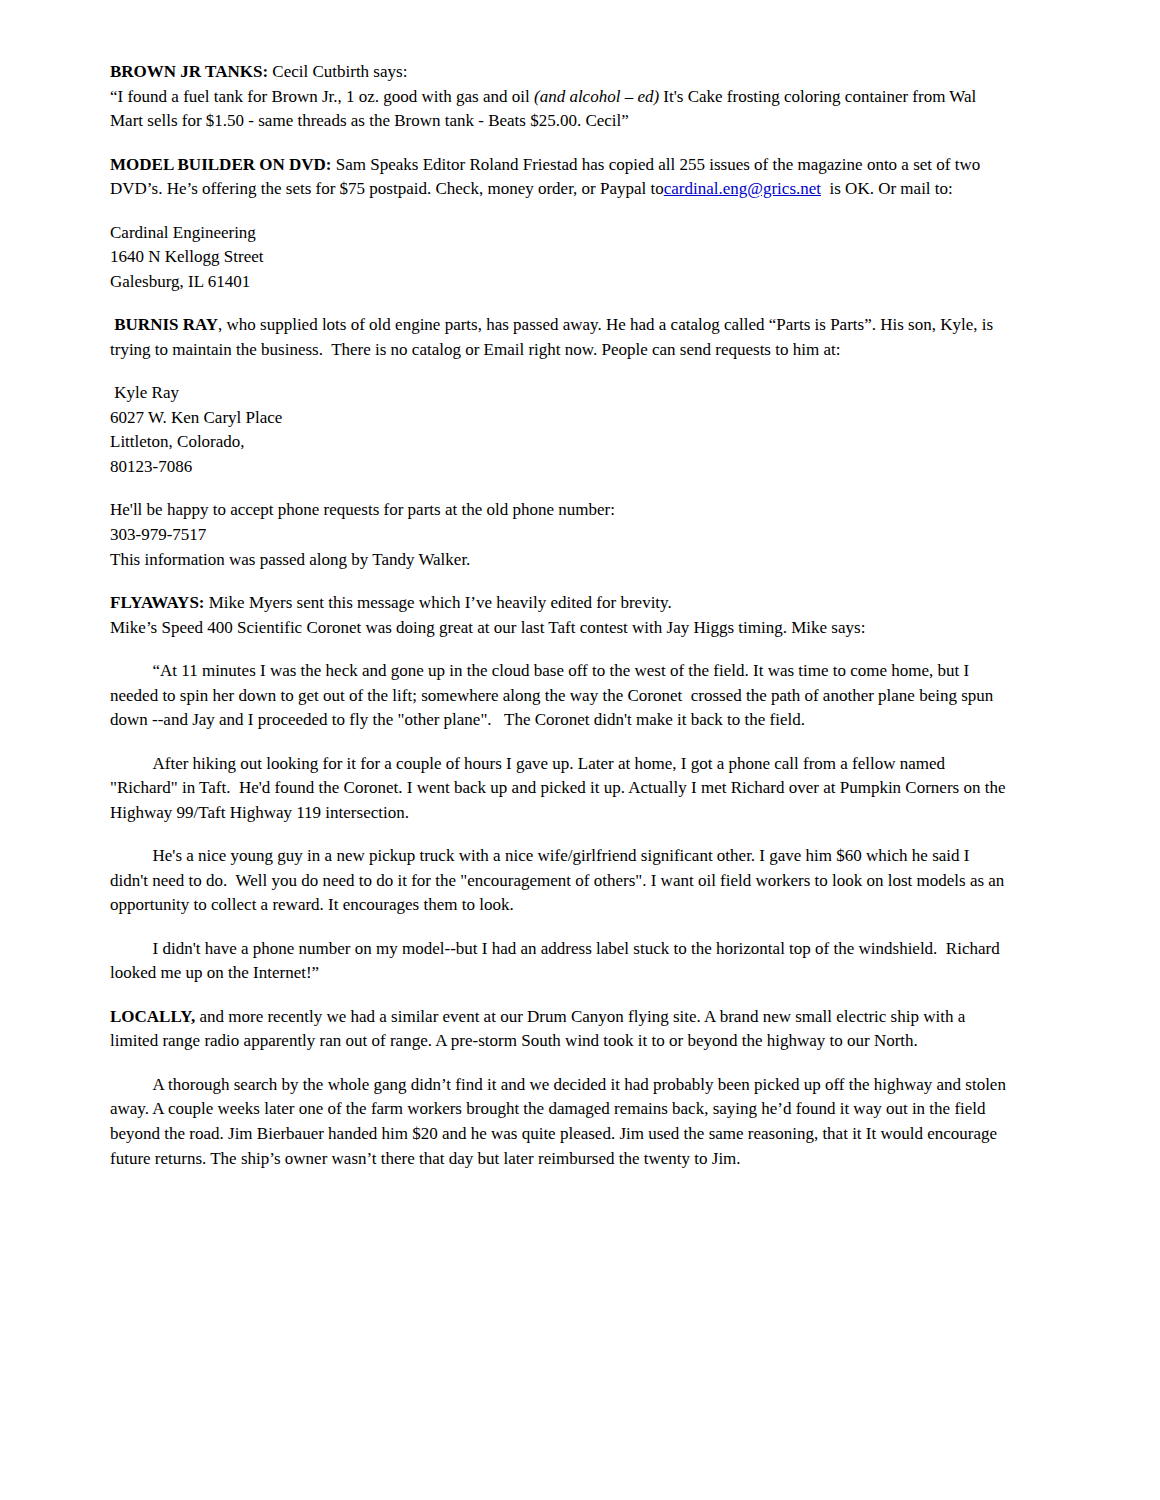BROWN JR TANKS: Cecil Cutbirth says:
“I found a fuel tank for Brown Jr., 1 oz. good with gas and oil (and alcohol – ed) It's Cake frosting coloring container from Wal Mart sells for $1.50 - same threads as the Brown tank - Beats $25.00. Cecil”
MODEL BUILDER ON DVD: Sam Speaks Editor Roland Friestad has copied all 255 issues of the magazine onto a set of two DVD’s. He’s offering the sets for $75 postpaid. Check, money order, or Paypal tocardinal.eng@grics.net is OK. Or mail to:
Cardinal Engineering
1640 N Kellogg Street
Galesburg, IL 61401
BURNIS RAY, who supplied lots of old engine parts, has passed away. He had a catalog called “Parts is Parts”. His son, Kyle, is trying to maintain the business. There is no catalog or Email right now. People can send requests to him at:
Kyle Ray
6027 W. Ken Caryl Place
Littleton, Colorado,
80123-7086
He'll be happy to accept phone requests for parts at the old phone number:
303-979-7517
This information was passed along by Tandy Walker.
FLYAWAYS: Mike Myers sent this message which I’ve heavily edited for brevity.
Mike’s Speed 400 Scientific Coronet was doing great at our last Taft contest with Jay Higgs timing. Mike says:
“At 11 minutes I was the heck and gone up in the cloud base off to the west of the field. It was time to come home, but I needed to spin her down to get out of the lift; somewhere along the way the Coronet crossed the path of another plane being spun down --and Jay and I proceeded to fly the "other plane". The Coronet didn't make it back to the field.
After hiking out looking for it for a couple of hours I gave up. Later at home, I got a phone call from a fellow named "Richard" in Taft. He'd found the Coronet. I went back up and picked it up. Actually I met Richard over at Pumpkin Corners on the Highway 99/Taft Highway 119 intersection.
He's a nice young guy in a new pickup truck with a nice wife/girlfriend significant other. I gave him $60 which he said I didn't need to do. Well you do need to do it for the "encouragement of others". I want oil field workers to look on lost models as an opportunity to collect a reward. It encourages them to look.
I didn't have a phone number on my model--but I had an address label stuck to the horizontal top of the windshield. Richard looked me up on the Internet!”
LOCALLY, and more recently we had a similar event at our Drum Canyon flying site. A brand new small electric ship with a limited range radio apparently ran out of range. A pre-storm South wind took it to or beyond the highway to our North.
A thorough search by the whole gang didn’t find it and we decided it had probably been picked up off the highway and stolen away. A couple weeks later one of the farm workers brought the damaged remains back, saying he’d found it way out in the field beyond the road. Jim Bierbauer handed him $20 and he was quite pleased. Jim used the same reasoning, that it It would encourage future returns. The ship’s owner wasn’t there that day but later reimbursed the twenty to Jim.